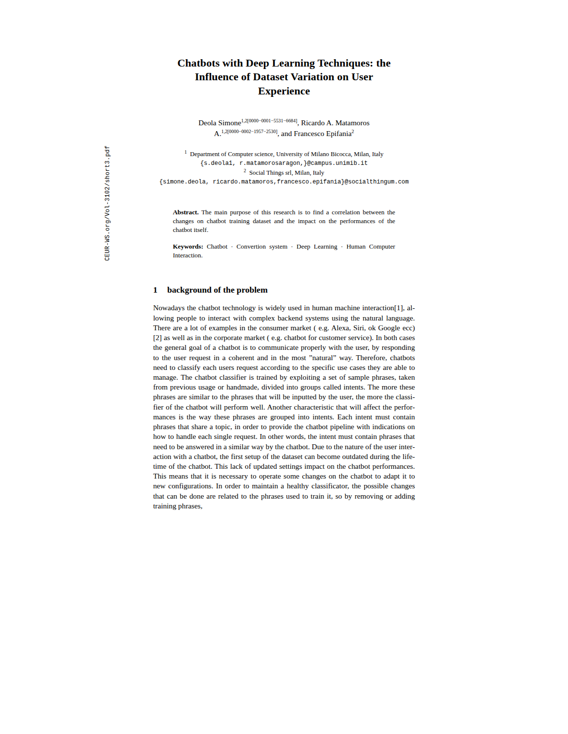CEUR-WS.org/Vol-3102/short3.pdf
Chatbots with Deep Learning Techniques: the
Influence of Dataset Variation on User
Experience
Deola Simone1,2[0000−0001−5531−6684], Ricardo A. Matamoros
A.1,2[0000−0002−1957−2530], and Francesco Epifania2
1 Department of Computer science, University of Milano Bicocca, Milan, Italy
{s.deola1, r.matamorosaragon,}@campus.unimib.it
2 Social Things srl, Milan, Italy
{simone.deola, ricardo.matamoros,francesco.epifania}@socialthingum.com
Abstract. The main purpose of this research is to find a correlation between the changes on chatbot training dataset and the impact on the performances of the chatbot itself.
Keywords: Chatbot · Convertion system · Deep Learning · Human Computer Interaction.
1background of the problem
Nowadays the chatbot technology is widely used in human machine interaction[1], allowing people to interact with complex backend systems using the natural language. There are a lot of examples in the consumer market ( e.g. Alexa, Siri, ok Google ecc)[2] as well as in the corporate market ( e.g. chatbot for customer service). In both cases the general goal of a chatbot is to communicate properly with the user, by responding to the user request in a coherent and in the most ”natural” way. Therefore, chatbots need to classify each users request according to the specific use cases they are able to manage. The chatbot classifier is trained by exploiting a set of sample phrases, taken from previous usage or handmade, divided into groups called intents. The more these phrases are similar to the phrases that will be inputted by the user, the more the classifier of the chatbot will perform well. Another characteristic that will affect the performances is the way these phrases are grouped into intents. Each intent must contain phrases that share a topic, in order to provide the chatbot pipeline with indications on how to handle each single request. In other words, the intent must contain phrases that need to be answered in a similar way by the chatbot. Due to the nature of the user interaction with a chatbot, the first setup of the dataset can become outdated during the lifetime of the chatbot. This lack of updated settings impact on the chatbot performances. This means that it is necessary to operate some changes on the chatbot to adapt it to new configurations. In order to maintain a healthy classificator, the possible changes that can be done are related to the phrases used to train it, so by removing or adding training phrases,